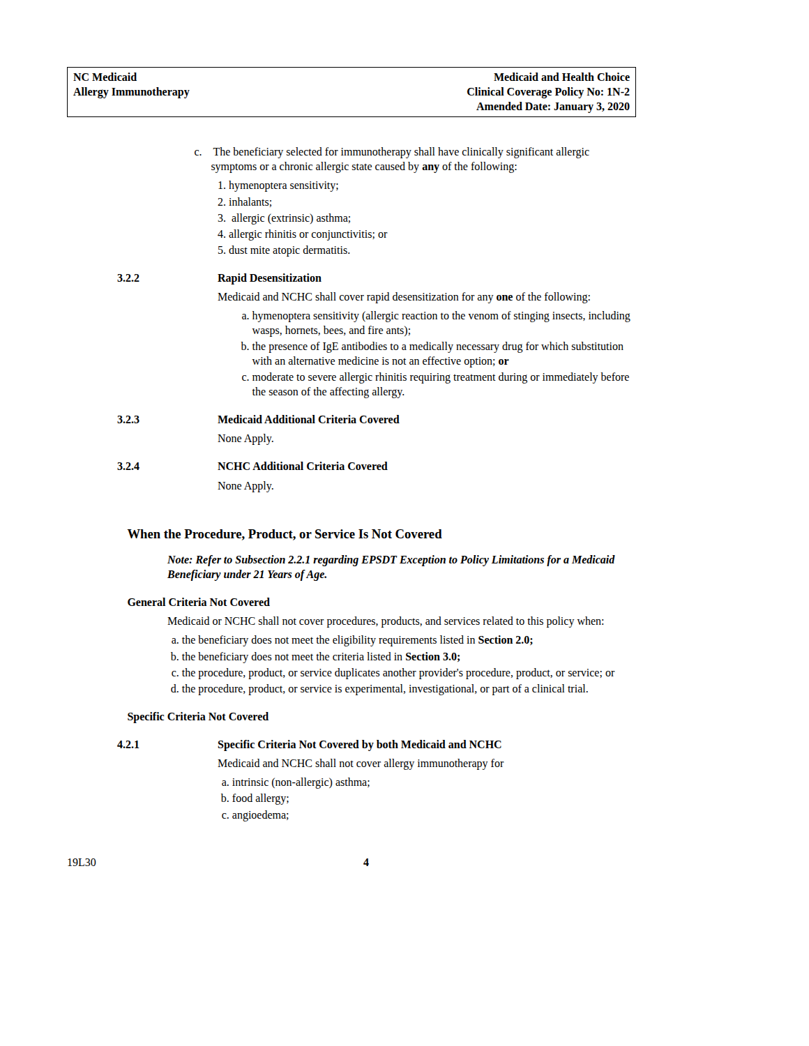NC Medicaid
Allergy Immunotherapy
Medicaid and Health Choice
Clinical Coverage Policy No: 1N-2
Amended Date: January 3, 2020
c. The beneficiary selected for immunotherapy shall have clinically significant allergic symptoms or a chronic allergic state caused by any of the following:
hymenoptera sensitivity;
inhalants;
allergic (extrinsic) asthma;
allergic rhinitis or conjunctivitis; or
dust mite atopic dermatitis.
3.2.2 Rapid Desensitization
Medicaid and NCHC shall cover rapid desensitization for any one of the following:
hymenoptera sensitivity (allergic reaction to the venom of stinging insects, including wasps, hornets, bees, and fire ants);
the presence of IgE antibodies to a medically necessary drug for which substitution with an alternative medicine is not an effective option; or
moderate to severe allergic rhinitis requiring treatment during or immediately before the season of the affecting allergy.
3.2.3 Medicaid Additional Criteria Covered
None Apply.
3.2.4 NCHC Additional Criteria Covered
None Apply.
4.0 When the Procedure, Product, or Service Is Not Covered
Note: Refer to Subsection 2.2.1 regarding EPSDT Exception to Policy Limitations for a Medicaid Beneficiary under 21 Years of Age.
4.1 General Criteria Not Covered
Medicaid or NCHC shall not cover procedures, products, and services related to this policy when:
the beneficiary does not meet the eligibility requirements listed in Section 2.0;
the beneficiary does not meet the criteria listed in Section 3.0;
the procedure, product, or service duplicates another provider's procedure, product, or service; or
the procedure, product, or service is experimental, investigational, or part of a clinical trial.
4.2 Specific Criteria Not Covered
4.2.1 Specific Criteria Not Covered by both Medicaid and NCHC
Medicaid and NCHC shall not cover allergy immunotherapy for
intrinsic (non-allergic) asthma;
food allergy;
angioedema;
19L30
4